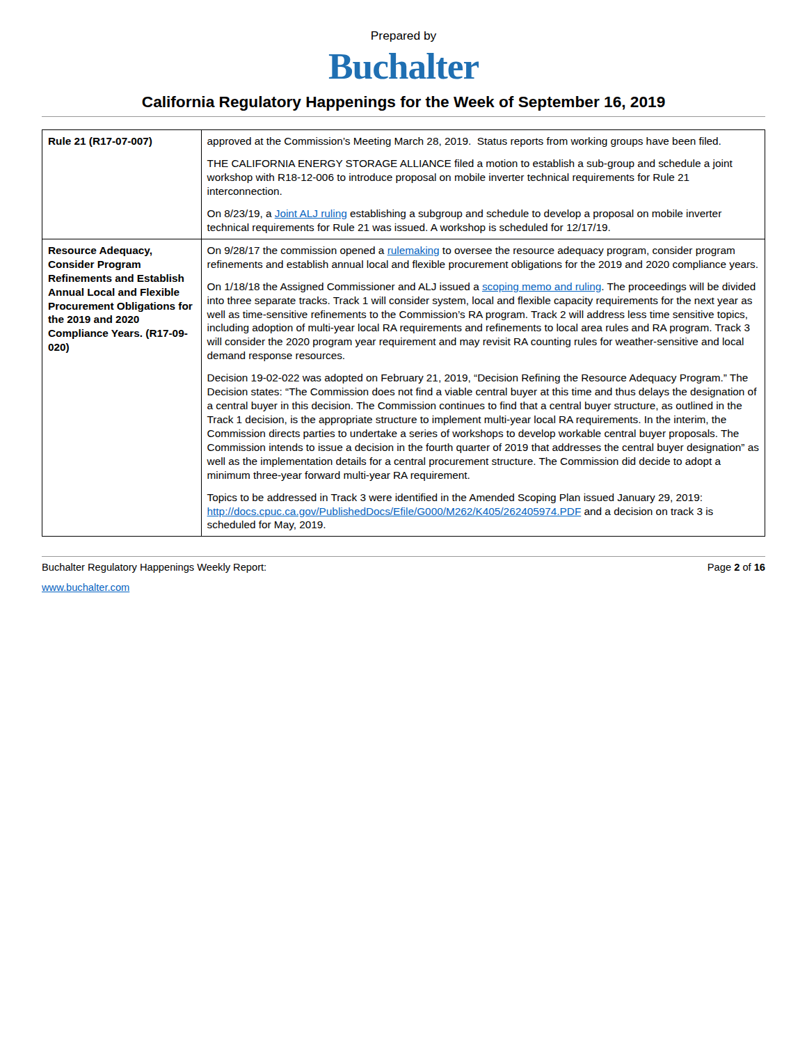Prepared by
Buchalter
California Regulatory Happenings for the Week of September 16, 2019
| Rule 21 (R17-07-007) | approved at the Commission’s Meeting March 28, 2019. Status reports from working groups have been filed. THE CALIFORNIA ENERGY STORAGE ALLIANCE filed a motion to establish a sub-group and schedule a joint workshop with R18-12-006 to introduce proposal on mobile inverter technical requirements for Rule 21 interconnection. On 8/23/19, a Joint ALJ ruling establishing a subgroup and schedule to develop a proposal on mobile inverter technical requirements for Rule 21 was issued. A workshop is scheduled for 12/17/19. |
| Resource Adequacy, Consider Program Refinements and Establish Annual Local and Flexible Procurement Obligations for the 2019 and 2020 Compliance Years. (R17-09-020) | On 9/28/17 the commission opened a rulemaking to oversee the resource adequacy program, consider program refinements and establish annual local and flexible procurement obligations for the 2019 and 2020 compliance years. On 1/18/18 the Assigned Commissioner and ALJ issued a scoping memo and ruling . The proceedings will be divided into three separate tracks. Track 1 will consider system, local and flexible capacity requirements for the next year as well as time-sensitive refinements to the Commission’s RA program. Track 2 will address less time sensitive topics, including adoption of multi-year local RA requirements and refinements to local area rules and RA program. Track 3 will consider the 2020 program year requirement and may revisit RA counting rules for weather-sensitive and local demand response resources. Decision 19-02-022 was adopted on February 21, 2019, “Decision Refining the Resource Adequacy Program.” The Decision states: “The Commission does not find a viable central buyer at this time and thus delays the designation of a central buyer in this decision. The Commission continues to find that a central buyer structure, as outlined in the Track 1 decision, is the appropriate structure to implement multi-year local RA requirements. In the interim, the Commission directs parties to undertake a series of workshops to develop workable central buyer proposals. The Commission intends to issue a decision in the fourth quarter of 2019 that addresses the central buyer designation” as well as the implementation details for a central procurement structure. The Commission did decide to adopt a minimum three-year forward multi-year RA requirement. Topics to be addressed in Track 3 were identified in the Amended Scoping Plan issued January 29, 2019: http://docs.cpuc.ca.gov/PublishedDocs/Efile/G000/M262/K405/262405974.PDF and a decision on track 3 is scheduled for May, 2019. |
Buchalter Regulatory Happenings Weekly Report:
Page 2 of 16
www.buchalter.com